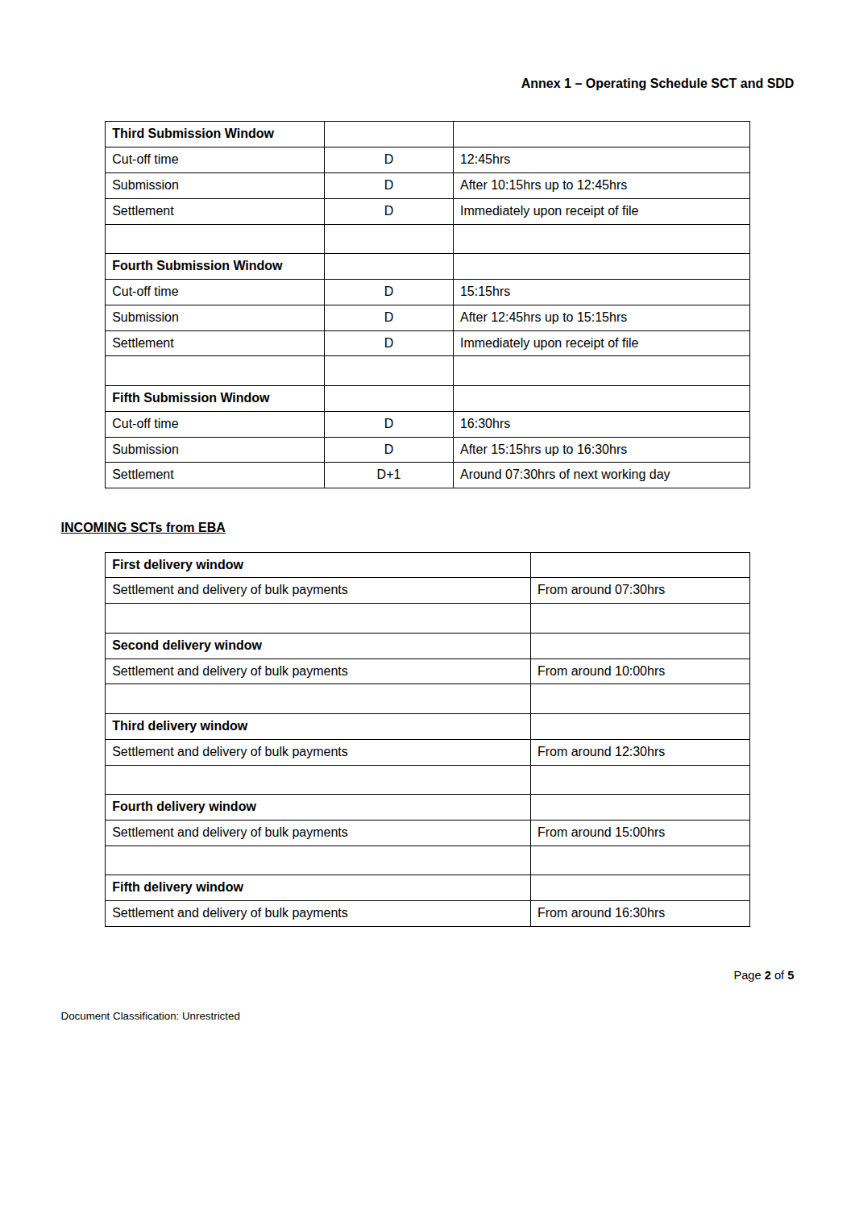Annex 1 – Operating Schedule SCT and SDD
| Third Submission Window | | |
| Cut-off time | D | 12:45hrs |
| Submission | D | After 10:15hrs up to 12:45hrs |
| Settlement | D | Immediately upon receipt of file |
| Fourth Submission Window | | |
| Cut-off time | D | 15:15hrs |
| Submission | D | After 12:45hrs up to 15:15hrs |
| Settlement | D | Immediately upon receipt of file |
| Fifth Submission Window | | |
| Cut-off time | D | 16:30hrs |
| Submission | D | After 15:15hrs up to 16:30hrs |
| Settlement | D+1 | Around 07:30hrs of next working day |
INCOMING SCTs from EBA
| First delivery window | |
| Settlement and delivery of bulk payments | From around 07:30hrs |
| Second delivery window | |
| Settlement and delivery of bulk payments | From around 10:00hrs |
| Third delivery window | |
| Settlement and delivery of bulk payments | From around 12:30hrs |
| Fourth delivery window | |
| Settlement and delivery of bulk payments | From around 15:00hrs |
| Fifth delivery window | |
| Settlement and delivery of bulk payments | From around 16:30hrs |
Page 2 of 5
Document Classification: Unrestricted